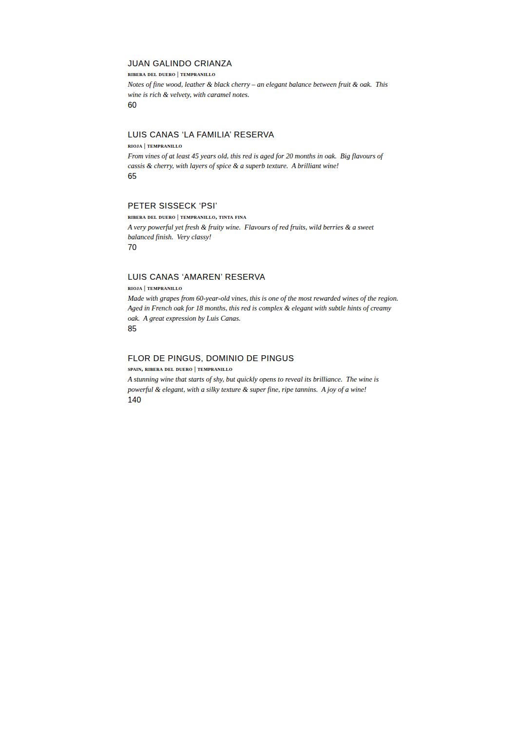JUAN GALINDO CRIANZA
Ribera del Duero | Tempranillo
Notes of fine wood, leather & black cherry – an elegant balance between fruit & oak. This wine is rich & velvety, with caramel notes.
60
LUIS CANAS ‘LA FAMILIA’ RESERVA
Rioja | Tempranillo
From vines of at least 45 years old, this red is aged for 20 months in oak. Big flavours of cassis & cherry, with layers of spice & a superb texture. A brilliant wine!
65
PETER SISSECK ‘PSI’
Ribera del Duero | Tempranillo, Tinta Fina
A very powerful yet fresh & fruity wine. Flavours of red fruits, wild berries & a sweet balanced finish. Very classy!
70
LUIS CANAS ‘AMAREN’ RESERVA
Rioja | Tempranillo
Made with grapes from 60-year-old vines, this is one of the most rewarded wines of the region. Aged in French oak for 18 months, this red is complex & elegant with subtle hints of creamy oak. A great expression by Luis Canas.
85
FLOR DE PINGUS, DOMINIO DE PINGUS
Spain, Ribera del Duero | Tempranillo
A stunning wine that starts of shy, but quickly opens to reveal its brilliance. The wine is powerful & elegant, with a silky texture & super fine, ripe tannins. A joy of a wine!
140